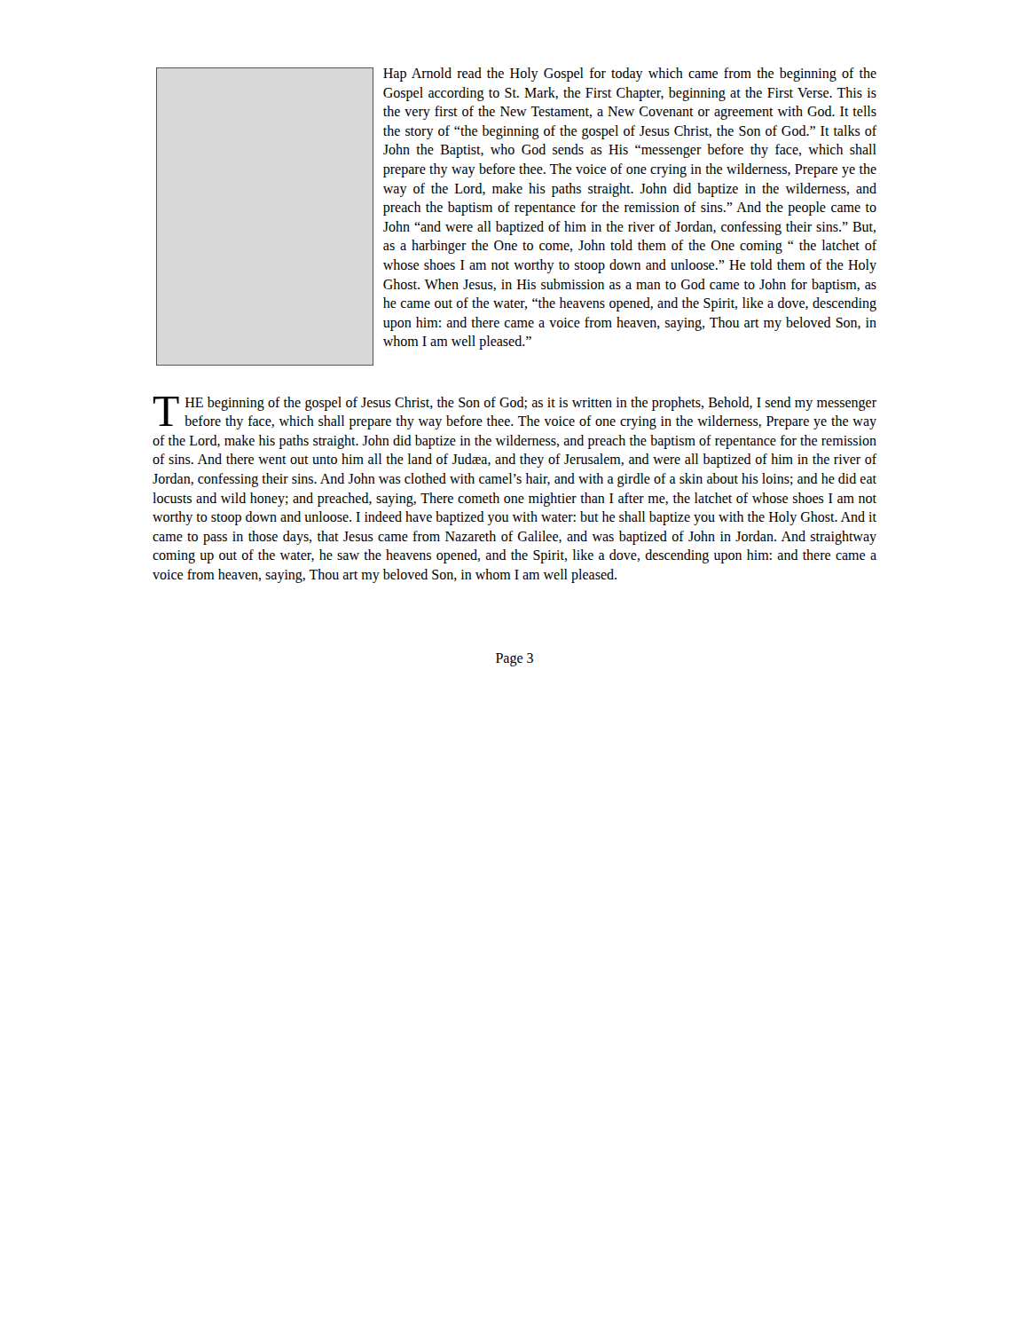Hap Arnold read the Holy Gospel for today which came from the beginning of the Gospel according to St. Mark, the First Chapter, beginning at the First Verse. This is the very first of the New Testament, a New Covenant or agreement with God. It tells the story of “the beginning of the gospel of Jesus Christ, the Son of God.” It talks of John the Baptist, who God sends as His “messenger before thy face, which shall prepare thy way before thee. The voice of one crying in the wilderness, Prepare ye the way of the Lord, make his paths straight. John did baptize in the wilderness, and preach the baptism of repentance for the remission of sins.” And the people came to John “and were all baptized of him in the river of Jordan, confessing their sins.” But, as a harbinger the One to come, John told them of the One coming “ the latchet of whose shoes I am not worthy to stoop down and unloose.” He told them of the Holy Ghost. When Jesus, in His submission as a man to God came to John for baptism, as he came out of the water, “the heavens opened, and the Spirit, like a dove, descending upon him: and there came a voice from heaven, saying, Thou art my beloved Son, in whom I am well pleased.”
THE beginning of the gospel of Jesus Christ, the Son of God; as it is written in the prophets, Behold, I send my messenger before thy face, which shall prepare thy way before thee. The voice of one crying in the wilderness, Prepare ye the way of the Lord, make his paths straight. John did baptize in the wilderness, and preach the baptism of repentance for the remission of sins. And there went out unto him all the land of Judæa, and they of Jerusalem, and were all baptized of him in the river of Jordan, confessing their sins. And John was clothed with camel’s hair, and with a girdle of a skin about his loins; and he did eat locusts and wild honey; and preached, saying, There cometh one mightier than I after me, the latchet of whose shoes I am not worthy to stoop down and unloose. I indeed have baptized you with water: but he shall baptize you with the Holy Ghost. And it came to pass in those days, that Jesus came from Nazareth of Galilee, and was baptized of John in Jordan. And straightway coming up out of the water, he saw the heavens opened, and the Spirit, like a dove, descending upon him: and there came a voice from heaven, saying, Thou art my beloved Son, in whom I am well pleased.
Page 3